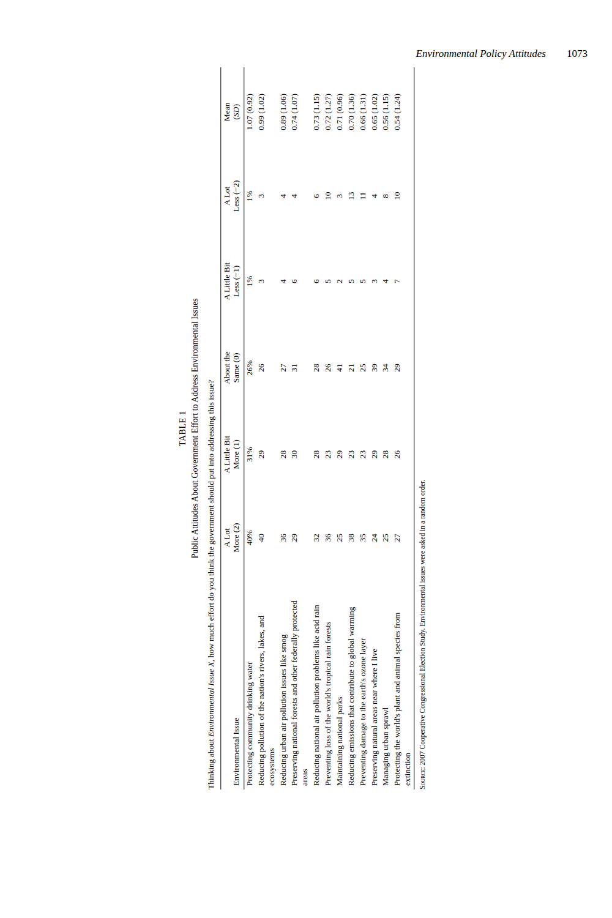Environmental Policy Attitudes 1073
TABLE 1
Public Attitudes About Government Effort to Address Environmental Issues
Thinking about Environmental Issue X, how much effort do you think the government should put into addressing this issue?
| Environmental Issue | A Lot More (2) | A Little Bit More (1) | About the Same (0) | A Little Bit Less (−1) | A Lot Less (−2) | Mean ( SD ) |
| --- | --- | --- | --- | --- | --- | --- |
| Protecting community drinking water | 40% | 31% | 26% | 1% | 1% | 1.07 (0.92) |
| Reducing pollution of the nation's rivers, lakes, and ecosystems | 40 | 29 | 26 | 3 | 3 | 0.99 (1.02) |
| Reducing urban air pollution issues like smog | 36 | 28 | 27 | 4 | 4 | 0.89 (1.06) |
| Preserving national forests and other federally protected areas | 29 | 30 | 31 | 6 | 4 | 0.74 (1.07) |
| Reducing national air pollution problems like acid rain | 32 | 28 | 28 | 6 | 6 | 0.73 (1.15) |
| Preventing loss of the world's tropical rain forests | 36 | 23 | 26 | 5 | 10 | 0.72 (1.27) |
| Maintaining national parks | 25 | 29 | 41 | 2 | 3 | 0.71 (0.96) |
| Reducing emissions that contribute to global warming | 38 | 23 | 21 | 5 | 13 | 0.70 (1.36) |
| Preventing damage to the earth's ozone layer | 35 | 23 | 25 | 5 | 11 | 0.66 (1.31) |
| Preserving natural areas near where I live | 24 | 29 | 39 | 3 | 4 | 0.65 (1.02) |
| Managing urban sprawl | 25 | 28 | 34 | 4 | 8 | 0.56 (1.15) |
| Protecting the world's plant and animal species from extinction | 27 | 26 | 29 | 7 | 10 | 0.54 (1.24) |
Source: 2007 Cooperative Congressional Election Study. Environmental issues were asked in a random order.